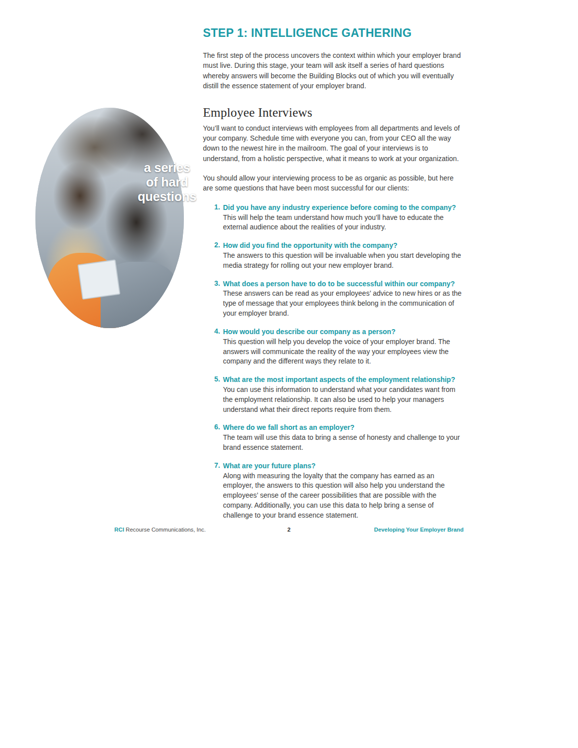a series
of hard
questions
STEP 1: INTELLIGENCE GATHERING
The first step of the process uncovers the context within which your employer brand must live. During this stage, your team will ask itself a series of hard questions whereby answers will become the Building Blocks out of which you will eventually distill the essence statement of your employer brand.
Employee Interviews
You’ll want to conduct interviews with employees from all departments and levels of your company. Schedule time with everyone you can, from your CEO all the way down to the newest hire in the mailroom. The goal of your interviews is to understand, from a holistic perspective, what it means to work at your organization.
You should allow your interviewing process to be as organic as possible, but here are some questions that have been most successful for our clients:
Did you have any industry experience before coming to the company? This will help the team understand how much you’ll have to educate the external audience about the realities of your industry.
How did you find the opportunity with the company? The answers to this question will be invaluable when you start developing the media strategy for rolling out your new employer brand.
What does a person have to do to be successful within our company? These answers can be read as your employees’ advice to new hires or as the type of message that your employees think belong in the communication of your employer brand.
How would you describe our company as a person? This question will help you develop the voice of your employer brand. The answers will communicate the reality of the way your employees view the company and the different ways they relate to it.
What are the most important aspects of the employment relationship? You can use this information to understand what your candidates want from the employment relationship. It can also be used to help your managers understand what their direct reports require from them.
Where do we fall short as an employer? The team will use this data to bring a sense of honesty and challenge to your brand essence statement.
What are your future plans? Along with measuring the loyalty that the company has earned as an employer, the answers to this question will also help you understand the employees’ sense of the career possibilities that are possible with the company. Additionally, you can use this data to help bring a sense of challenge to your brand essence statement.
RCI Recourse Communications, Inc.
2
Developing Your Employer Brand